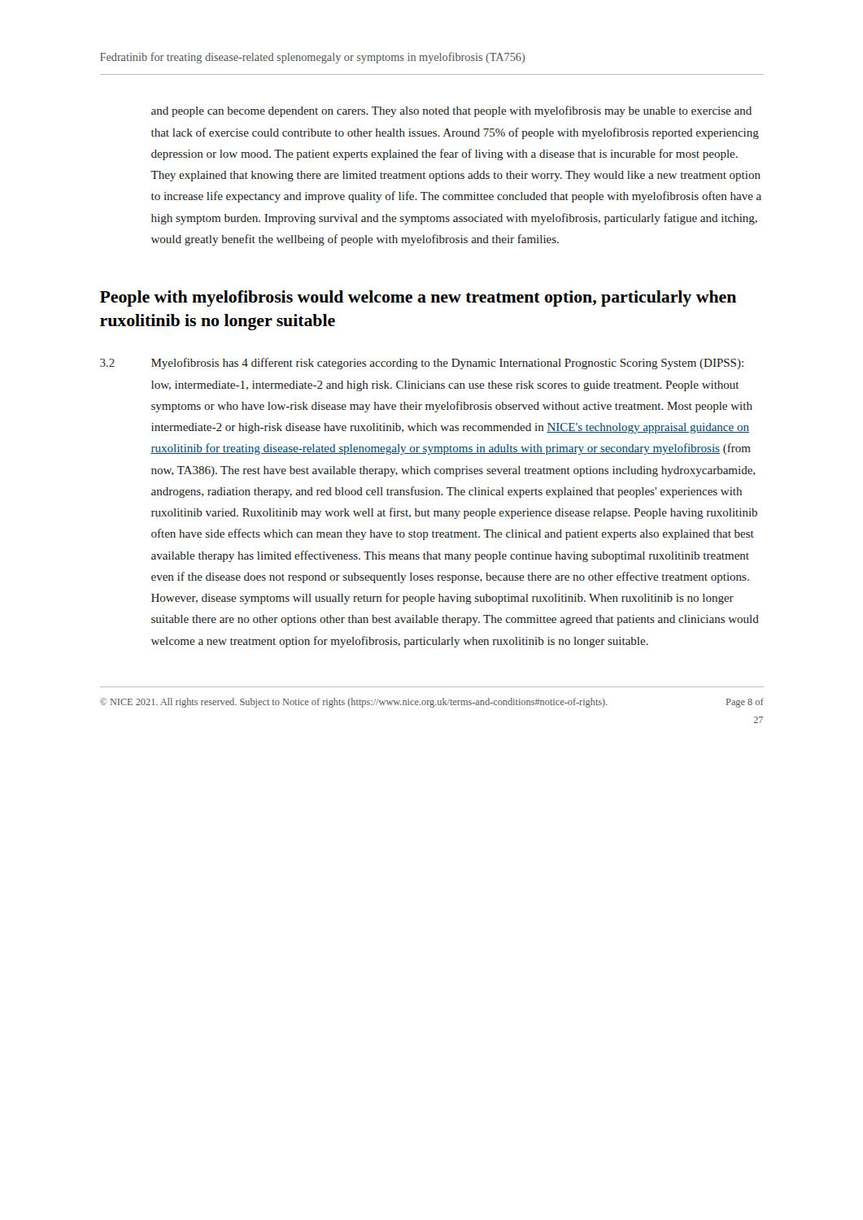Fedratinib for treating disease-related splenomegaly or symptoms in myelofibrosis (TA756)
and people can become dependent on carers. They also noted that people with myelofibrosis may be unable to exercise and that lack of exercise could contribute to other health issues. Around 75% of people with myelofibrosis reported experiencing depression or low mood. The patient experts explained the fear of living with a disease that is incurable for most people. They explained that knowing there are limited treatment options adds to their worry. They would like a new treatment option to increase life expectancy and improve quality of life. The committee concluded that people with myelofibrosis often have a high symptom burden. Improving survival and the symptoms associated with myelofibrosis, particularly fatigue and itching, would greatly benefit the wellbeing of people with myelofibrosis and their families.
People with myelofibrosis would welcome a new treatment option, particularly when ruxolitinib is no longer suitable
3.2
Myelofibrosis has 4 different risk categories according to the Dynamic International Prognostic Scoring System (DIPSS): low, intermediate-1, intermediate-2 and high risk. Clinicians can use these risk scores to guide treatment. People without symptoms or who have low-risk disease may have their myelofibrosis observed without active treatment. Most people with intermediate-2 or high-risk disease have ruxolitinib, which was recommended in NICE's technology appraisal guidance on ruxolitinib for treating disease-related splenomegaly or symptoms in adults with primary or secondary myelofibrosis (from now, TA386). The rest have best available therapy, which comprises several treatment options including hydroxycarbamide, androgens, radiation therapy, and red blood cell transfusion. The clinical experts explained that peoples' experiences with ruxolitinib varied. Ruxolitinib may work well at first, but many people experience disease relapse. People having ruxolitinib often have side effects which can mean they have to stop treatment. The clinical and patient experts also explained that best available therapy has limited effectiveness. This means that many people continue having suboptimal ruxolitinib treatment even if the disease does not respond or subsequently loses response, because there are no other effective treatment options. However, disease symptoms will usually return for people having suboptimal ruxolitinib. When ruxolitinib is no longer suitable there are no other options other than best available therapy. The committee agreed that patients and clinicians would welcome a new treatment option for myelofibrosis, particularly when ruxolitinib is no longer suitable.
© NICE 2021. All rights reserved. Subject to Notice of rights (https://www.nice.org.uk/terms-and-conditions#notice-of-rights).
Page 8 of
27